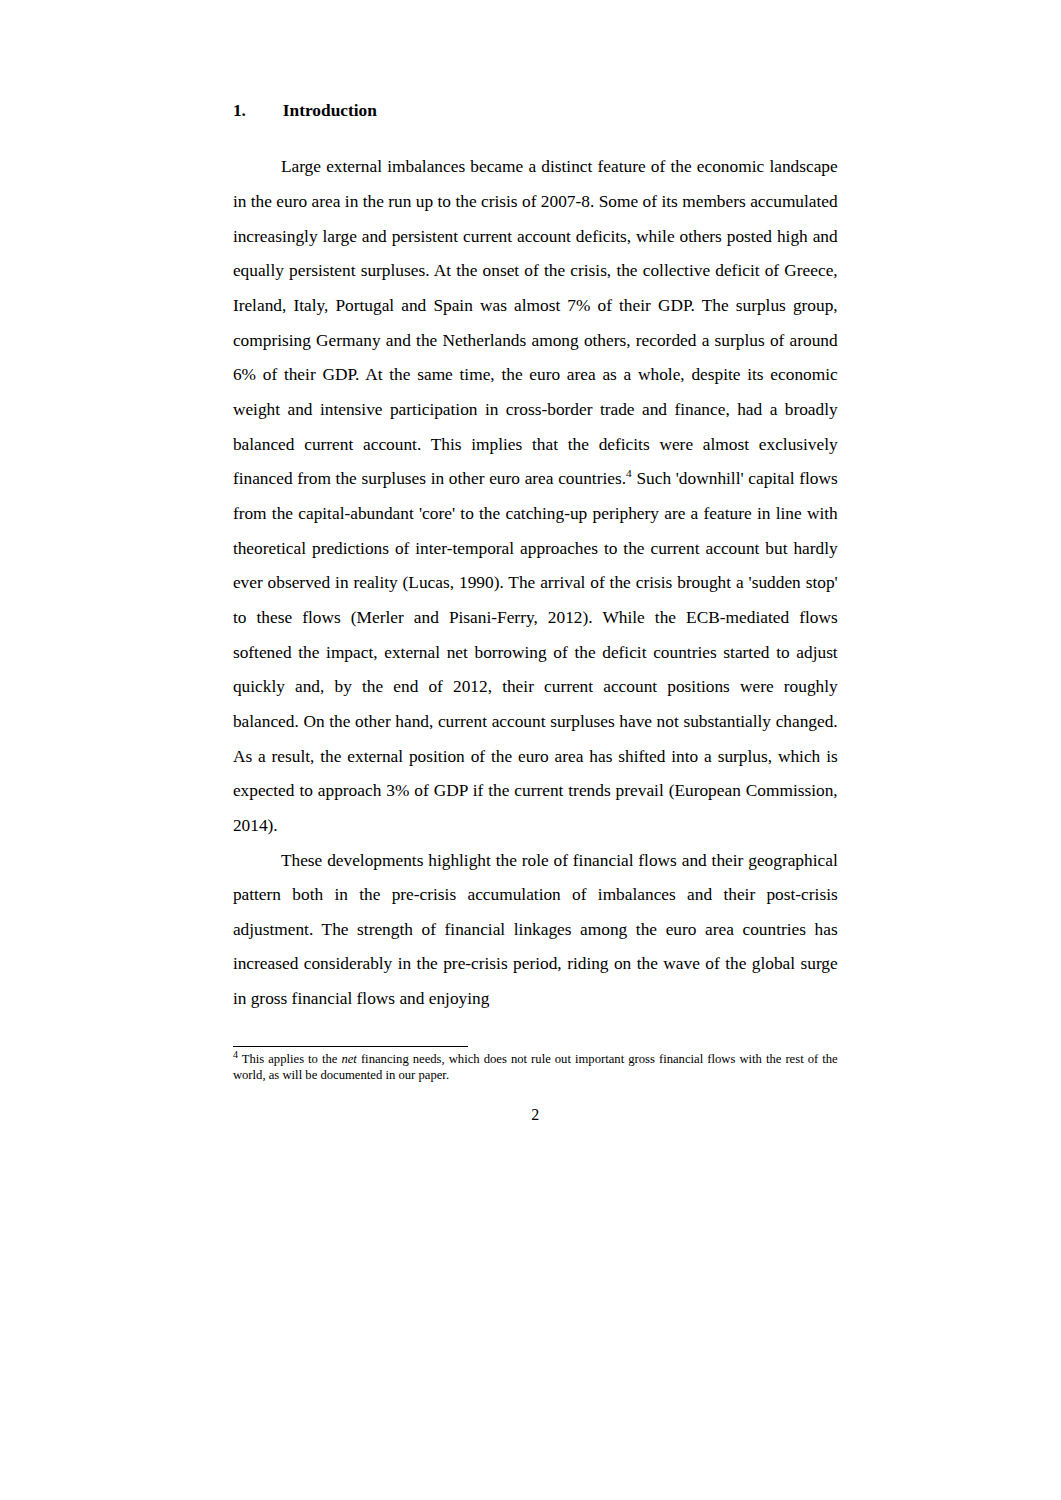1. Introduction
Large external imbalances became a distinct feature of the economic landscape in the euro area in the run up to the crisis of 2007-8. Some of its members accumulated increasingly large and persistent current account deficits, while others posted high and equally persistent surpluses. At the onset of the crisis, the collective deficit of Greece, Ireland, Italy, Portugal and Spain was almost 7% of their GDP. The surplus group, comprising Germany and the Netherlands among others, recorded a surplus of around 6% of their GDP. At the same time, the euro area as a whole, despite its economic weight and intensive participation in cross-border trade and finance, had a broadly balanced current account. This implies that the deficits were almost exclusively financed from the surpluses in other euro area countries.4 Such 'downhill' capital flows from the capital-abundant 'core' to the catching-up periphery are a feature in line with theoretical predictions of inter-temporal approaches to the current account but hardly ever observed in reality (Lucas, 1990). The arrival of the crisis brought a 'sudden stop' to these flows (Merler and Pisani-Ferry, 2012). While the ECB-mediated flows softened the impact, external net borrowing of the deficit countries started to adjust quickly and, by the end of 2012, their current account positions were roughly balanced. On the other hand, current account surpluses have not substantially changed. As a result, the external position of the euro area has shifted into a surplus, which is expected to approach 3% of GDP if the current trends prevail (European Commission, 2014).
These developments highlight the role of financial flows and their geographical pattern both in the pre-crisis accumulation of imbalances and their post-crisis adjustment. The strength of financial linkages among the euro area countries has increased considerably in the pre-crisis period, riding on the wave of the global surge in gross financial flows and enjoying
4 This applies to the net financing needs, which does not rule out important gross financial flows with the rest of the world, as will be documented in our paper.
2